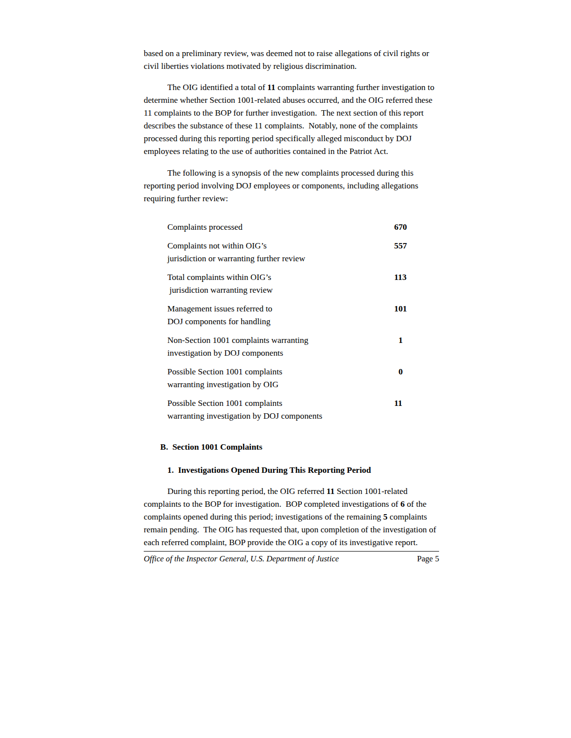based on a preliminary review, was deemed not to raise allegations of civil rights or civil liberties violations motivated by religious discrimination.
The OIG identified a total of 11 complaints warranting further investigation to determine whether Section 1001-related abuses occurred, and the OIG referred these 11 complaints to the BOP for further investigation. The next section of this report describes the substance of these 11 complaints. Notably, none of the complaints processed during this reporting period specifically alleged misconduct by DOJ employees relating to the use of authorities contained in the Patriot Act.
The following is a synopsis of the new complaints processed during this reporting period involving DOJ employees or components, including allegations requiring further review:
| Complaints processed | 670 |
| Complaints not within OIG’s jurisdiction or warranting further review | 557 |
| Total complaints within OIG’s jurisdiction warranting review | 113 |
| Management issues referred to DOJ components for handling | 101 |
| Non-Section 1001 complaints warranting investigation by DOJ components | 1 |
| Possible Section 1001 complaints warranting investigation by OIG | 0 |
| Possible Section 1001 complaints warranting investigation by DOJ components | 11 |
B. Section 1001 Complaints
1. Investigations Opened During This Reporting Period
During this reporting period, the OIG referred 11 Section 1001-related complaints to the BOP for investigation. BOP completed investigations of 6 of the complaints opened during this period; investigations of the remaining 5 complaints remain pending. The OIG has requested that, upon completion of the investigation of each referred complaint, BOP provide the OIG a copy of its investigative report.
Office of the Inspector General, U.S. Department of Justice Page 5